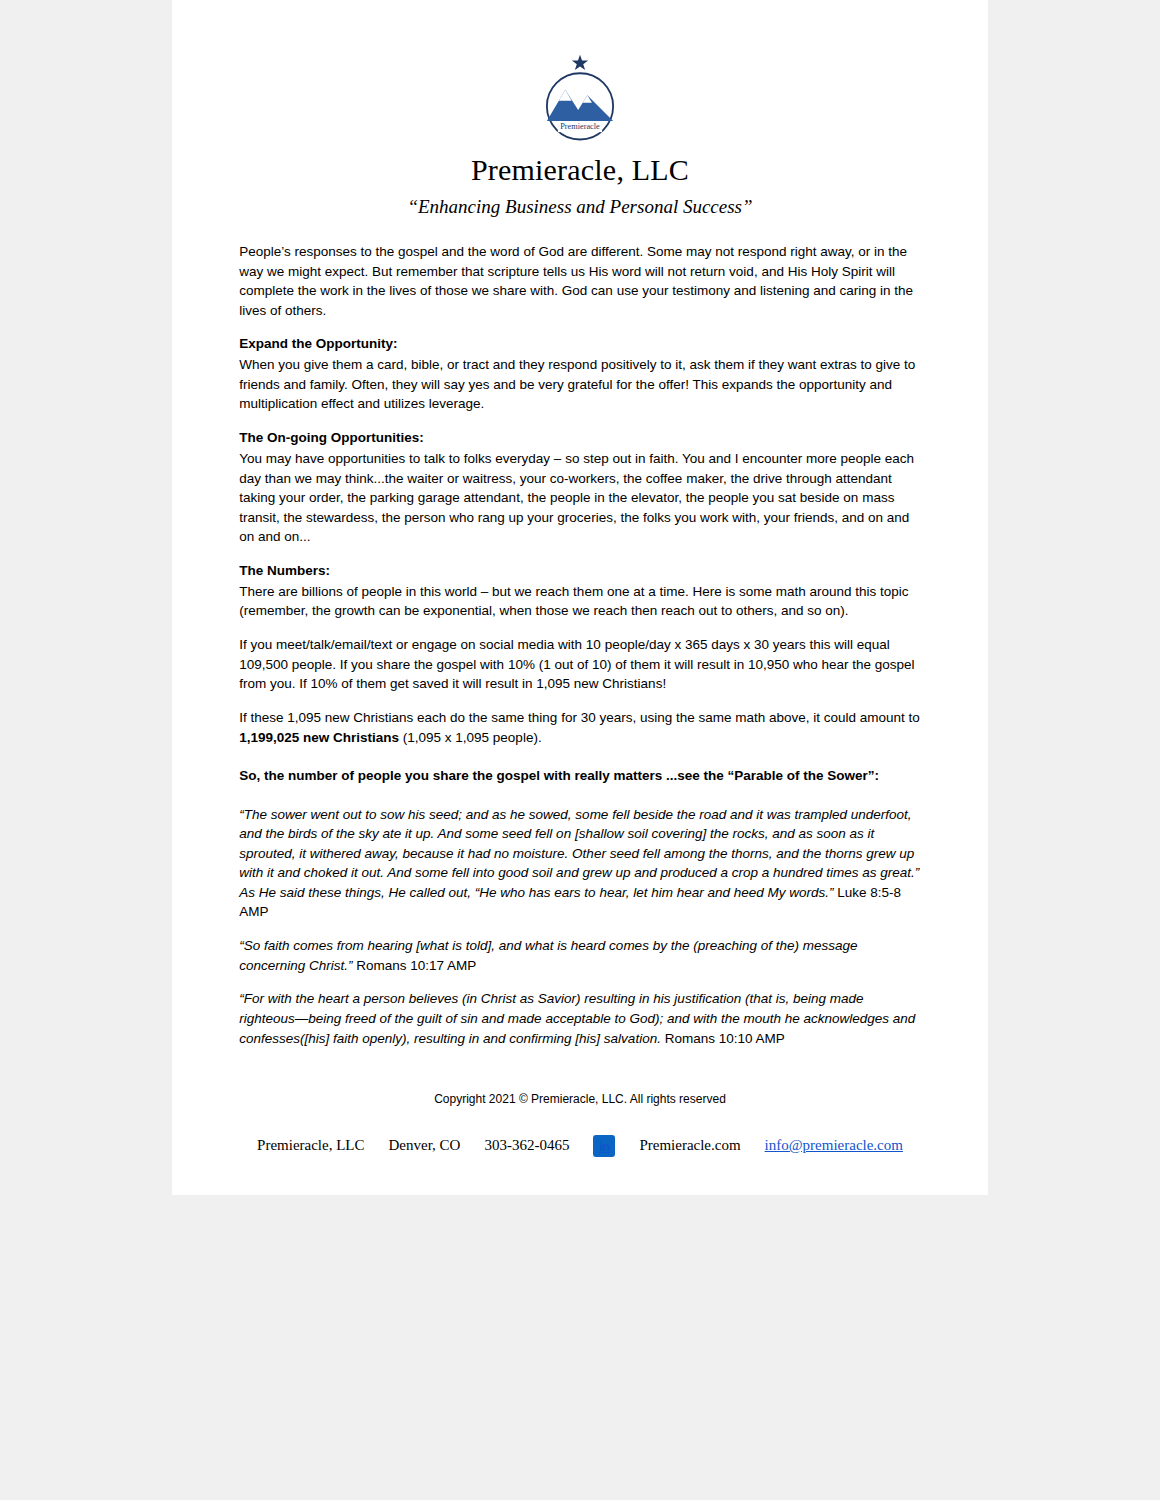Premieracle
Premieracle, LLC
“Enhancing Business and Personal Success”
People’s responses to the gospel and the word of God are different. Some may not respond right away, or in the way we might expect. But remember that scripture tells us His word will not return void, and His Holy Spirit will complete the work in the lives of those we share with. God can use your testimony and listening and caring in the lives of others.
Expand the Opportunity:
When you give them a card, bible, or tract and they respond positively to it, ask them if they want extras to give to friends and family. Often, they will say yes and be very grateful for the offer! This expands the opportunity and multiplication effect and utilizes leverage.
The On-going Opportunities:
You may have opportunities to talk to folks everyday – so step out in faith. You and I encounter more people each day than we may think...the waiter or waitress, your co-workers, the coffee maker, the drive through attendant taking your order, the parking garage attendant, the people in the elevator, the people you sat beside on mass transit, the stewardess, the person who rang up your groceries, the folks you work with, your friends, and on and on and on...
The Numbers:
There are billions of people in this world – but we reach them one at a time. Here is some math around this topic (remember, the growth can be exponential, when those we reach then reach out to others, and so on).
If you meet/talk/email/text or engage on social media with 10 people/day x 365 days x 30 years this will equal 109,500 people. If you share the gospel with 10% (1 out of 10) of them it will result in 10,950 who hear the gospel from you. If 10% of them get saved it will result in 1,095 new Christians!
If these 1,095 new Christians each do the same thing for 30 years, using the same math above, it could amount to 1,199,025 new Christians (1,095 x 1,095 people).
So, the number of people you share the gospel with really matters ...see the “Parable of the Sower”:
“The sower went out to sow his seed; and as he sowed, some fell beside the road and it was trampled underfoot, and the birds of the sky ate it up. And some seed fell on [shallow soil covering] the rocks, and as soon as it sprouted, it withered away, because it had no moisture. Other seed fell among the thorns, and the thorns grew up with it and choked it out. And some fell into good soil and grew up and produced a crop a hundred times as great.” As He said these things, He called out, “He who has ears to hear, let him hear and heed My words.” Luke 8:5-8 AMP
“So faith comes from hearing [what is told], and what is heard comes by the (preaching of the) message concerning Christ.” Romans 10:17 AMP
“For with the heart a person believes (in Christ as Savior) resulting in his justification (that is, being made righteous—being freed of the guilt of sin and made acceptable to God); and with the mouth he acknowledges and confesses([his] faith openly), resulting in and confirming [his] salvation. Romans 10:10 AMP
Copyright 2021 © Premieracle, LLC. All rights reserved
Premieracle, LLC Denver, CO 303-362-0465 in Premieracle.com info@premieracle.com